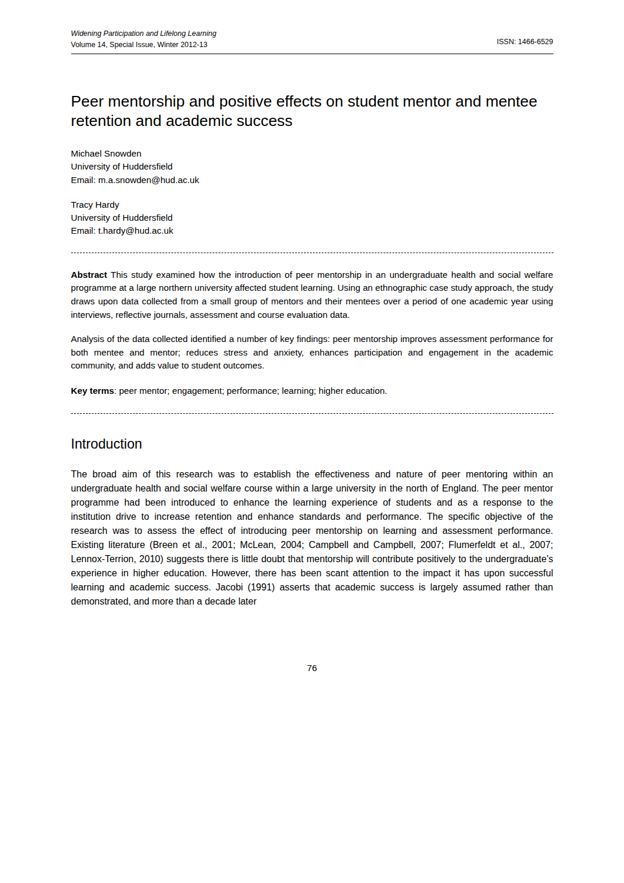Widening Participation and Lifelong Learning
Volume 14, Special Issue, Winter 2012-13
ISSN: 1466-6529
Peer mentorship and positive effects on student mentor and mentee retention and academic success
Michael Snowden University of Huddersfield
Email: m.a.snowden@hud.ac.uk
Tracy Hardy University of Huddersfield
Email: t.hardy@hud.ac.uk
Abstract This study examined how the introduction of peer mentorship in an undergraduate health and social welfare programme at a large northern university affected student learning. Using an ethnographic case study approach, the study draws upon data collected from a small group of mentors and their mentees over a period of one academic year using interviews, reflective journals, assessment and course evaluation data.
Analysis of the data collected identified a number of key findings: peer mentorship improves assessment performance for both mentee and mentor; reduces stress and anxiety, enhances participation and engagement in the academic community, and adds value to student outcomes.
Key terms: peer mentor; engagement; performance; learning; higher education.
Introduction
The broad aim of this research was to establish the effectiveness and nature of peer mentoring within an undergraduate health and social welfare course within a large university in the north of England. The peer mentor programme had been introduced to enhance the learning experience of students and as a response to the institution drive to increase retention and enhance standards and performance. The specific objective of the research was to assess the effect of introducing peer mentorship on learning and assessment performance. Existing literature (Breen et al., 2001; McLean, 2004; Campbell and Campbell, 2007; Flumerfeldt et al., 2007; Lennox-Terrion, 2010) suggests there is little doubt that mentorship will contribute positively to the undergraduate's experience in higher education. However, there has been scant attention to the impact it has upon successful learning and academic success. Jacobi (1991) asserts that academic success is largely assumed rather than demonstrated, and more than a decade later
76